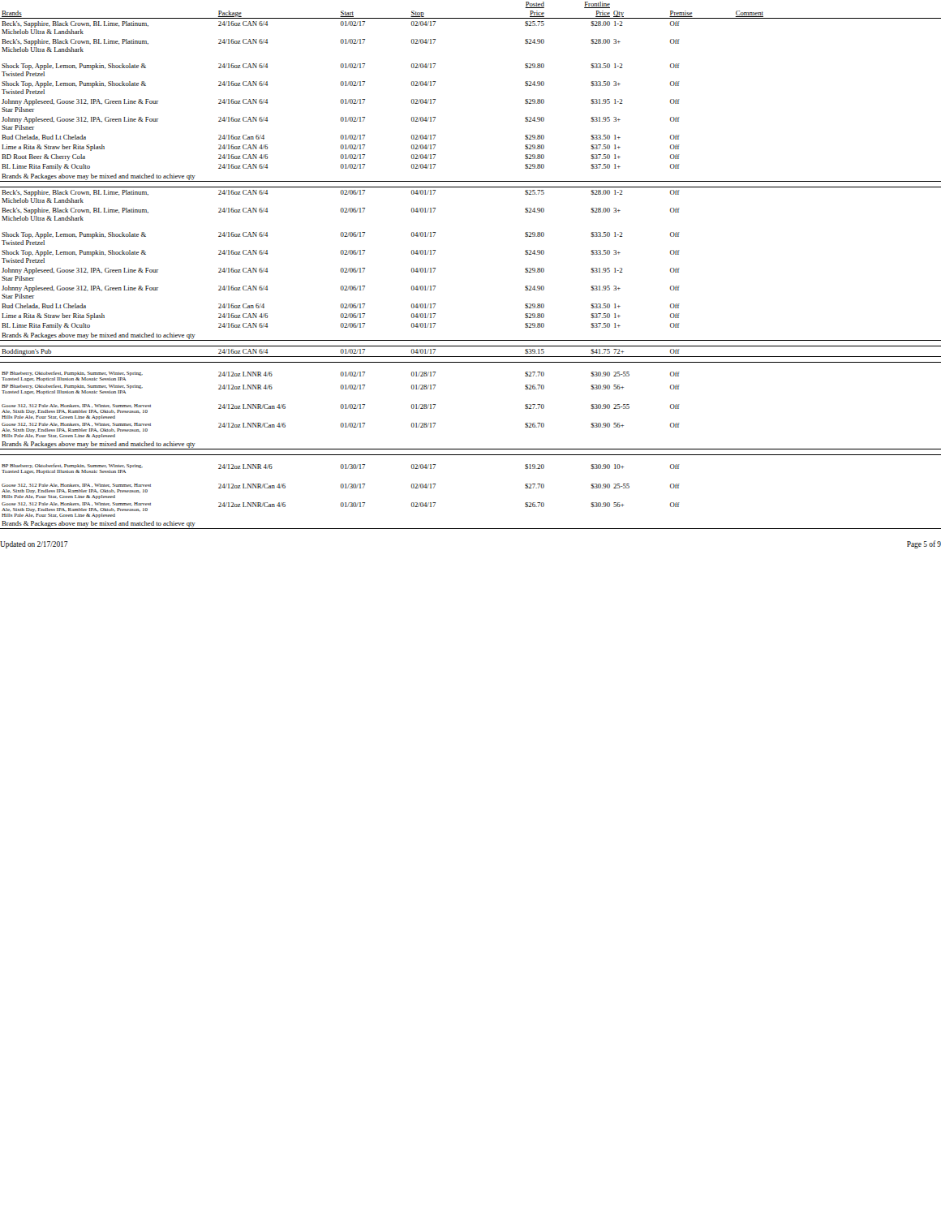| | | | | Posted | Frontline | | | |
| --- | --- | --- | --- | --- | --- | --- | --- | --- |
| Brands | Package | Start | Stop | Price | Price | Qty | Premise | Comment |
| Beck's, Sapphire, Black Crown, BL Lime, Platinum, Michelob Ultra & Landshark | 24/16oz CAN 6/4 | 01/02/17 | 02/04/17 | $25.75 | $28.00 | 1-2 | Off | |
| Beck's, Sapphire, Black Crown, BL Lime, Platinum, Michelob Ultra & Landshark | 24/16oz CAN 6/4 | 01/02/17 | 02/04/17 | $24.90 | $28.00 | 3+ | Off | |
| Shock Top, Apple, Lemon, Pumpkin, Shockolate & Twisted Pretzel | 24/16oz CAN 6/4 | 01/02/17 | 02/04/17 | $29.80 | $33.50 | 1-2 | Off | |
| Shock Top, Apple, Lemon, Pumpkin, Shockolate & Twisted Pretzel | 24/16oz CAN 6/4 | 01/02/17 | 02/04/17 | $24.90 | $33.50 | 3+ | Off | |
| Johnny Appleseed, Goose 312, IPA, Green Line & Four Star Pilsner | 24/16oz CAN 6/4 | 01/02/17 | 02/04/17 | $29.80 | $31.95 | 1-2 | Off | |
| Johnny Appleseed, Goose 312, IPA, Green Line & Four Star Pilsner | 24/16oz CAN 6/4 | 01/02/17 | 02/04/17 | $24.90 | $31.95 | 3+ | Off | |
| Bud Chelada, Bud Lt Chelada | 24/16oz Can 6/4 | 01/02/17 | 02/04/17 | $29.80 | $33.50 | 1+ | Off | |
| Lime a Rita & Straw ber Rita Splash | 24/16oz CAN 4/6 | 01/02/17 | 02/04/17 | $29.80 | $37.50 | 1+ | Off | |
| BD Root Beer & Cherry Cola | 24/16oz CAN 4/6 | 01/02/17 | 02/04/17 | $29.80 | $37.50 | 1+ | Off | |
| BL Lime Rita Family & Oculto | 24/16oz CAN 6/4 | 01/02/17 | 02/04/17 | $29.80 | $37.50 | 1+ | Off | |
| Brands & Packages above may be mixed and matched to achieve qty |
| Beck's, Sapphire, Black Crown, BL Lime, Platinum, Michelob Ultra & Landshark | 24/16oz CAN 6/4 | 02/06/17 | 04/01/17 | $25.75 | $28.00 | 1-2 | Off | |
| Beck's, Sapphire, Black Crown, BL Lime, Platinum, Michelob Ultra & Landshark | 24/16oz CAN 6/4 | 02/06/17 | 04/01/17 | $24.90 | $28.00 | 3+ | Off | |
| Shock Top, Apple, Lemon, Pumpkin, Shockolate & Twisted Pretzel | 24/16oz CAN 6/4 | 02/06/17 | 04/01/17 | $29.80 | $33.50 | 1-2 | Off | |
| Shock Top, Apple, Lemon, Pumpkin, Shockolate & Twisted Pretzel | 24/16oz CAN 6/4 | 02/06/17 | 04/01/17 | $24.90 | $33.50 | 3+ | Off | |
| Johnny Appleseed, Goose 312, IPA, Green Line & Four Star Pilsner | 24/16oz CAN 6/4 | 02/06/17 | 04/01/17 | $29.80 | $31.95 | 1-2 | Off | |
| Johnny Appleseed, Goose 312, IPA, Green Line & Four Star Pilsner | 24/16oz CAN 6/4 | 02/06/17 | 04/01/17 | $24.90 | $31.95 | 3+ | Off | |
| Bud Chelada, Bud Lt Chelada | 24/16oz Can 6/4 | 02/06/17 | 04/01/17 | $29.80 | $33.50 | 1+ | Off | |
| Lime a Rita & Straw ber Rita Splash | 24/16oz CAN 4/6 | 02/06/17 | 04/01/17 | $29.80 | $37.50 | 1+ | Off | |
| BL Lime Rita Family & Oculto | 24/16oz CAN 6/4 | 02/06/17 | 04/01/17 | $29.80 | $37.50 | 1+ | Off | |
| Brands & Packages above may be mixed and matched to achieve qty |
| Boddington's Pub | 24/16oz CAN 6/4 | 01/02/17 | 04/01/17 | $39.15 | $41.75 | 72+ | Off | |
| BP Blueberry, Oktoberfest, Pumpkin, Summer, Winter, Spring, Toasted Lager, Hoptical Illusion & Mosaic Session IPA | 24/12oz LNNR 4/6 | 01/02/17 | 01/28/17 | $27.70 | $30.90 | 25-55 | Off | |
| BP Blueberry, Oktoberfest, Pumpkin, Summer, Winter, Spring, Toasted Lager, Hoptical Illusion & Mosaic Session IPA | 24/12oz LNNR 4/6 | 01/02/17 | 01/28/17 | $26.70 | $30.90 | 56+ | Off | |
| Goose 312, 312 Pale Ale, Honkers, IPA , Winter, Summer, Harvest Ale, Sixth Day, Endless IPA, Rambler IPA, Oktob, Preseason, 10 Hills Pale Ale, Four Star, Green Line & Appleseed | 24/12oz LNNR/Can 4/6 | 01/02/17 | 01/28/17 | $27.70 | $30.90 | 25-55 | Off | |
| Goose 312, 312 Pale Ale, Honkers, IPA , Winter, Summer, Harvest Ale, Sixth Day, Endless IPA, Rambler IPA, Oktob, Preseason, 10 Hills Pale Ale, Four Star, Green Line & Appleseed | 24/12oz LNNR/Can 4/6 | 01/02/17 | 01/28/17 | $26.70 | $30.90 | 56+ | Off | |
| Brands & Packages above may be mixed and matched to achieve qty |
| BP Blueberry, Oktoberfest, Pumpkin, Summer, Winter, Spring, Toasted Lager, Hoptical Illusion & Mosaic Session IPA | 24/12oz LNNR 4/6 | 01/30/17 | 02/04/17 | $19.20 | $30.90 | 10+ | Off | |
| Goose 312, 312 Pale Ale, Honkers, IPA , Winter, Summer, Harvest Ale, Sixth Day, Endless IPA, Rambler IPA, Oktob, Preseason, 10 Hills Pale Ale, Four Star, Green Line & Appleseed | 24/12oz LNNR/Can 4/6 | 01/30/17 | 02/04/17 | $27.70 | $30.90 | 25-55 | Off | |
| Goose 312, 312 Pale Ale, Honkers, IPA , Winter, Summer, Harvest Ale, Sixth Day, Endless IPA, Rambler IPA, Oktob, Preseason, 10 Hills Pale Ale, Four Star, Green Line & Appleseed | 24/12oz LNNR/Can 4/6 | 01/30/17 | 02/04/17 | $26.70 | $30.90 | 56+ | Off | |
| Brands & Packages above may be mixed and matched to achieve qty |
Updated on 2/17/2017
Page 5 of 9